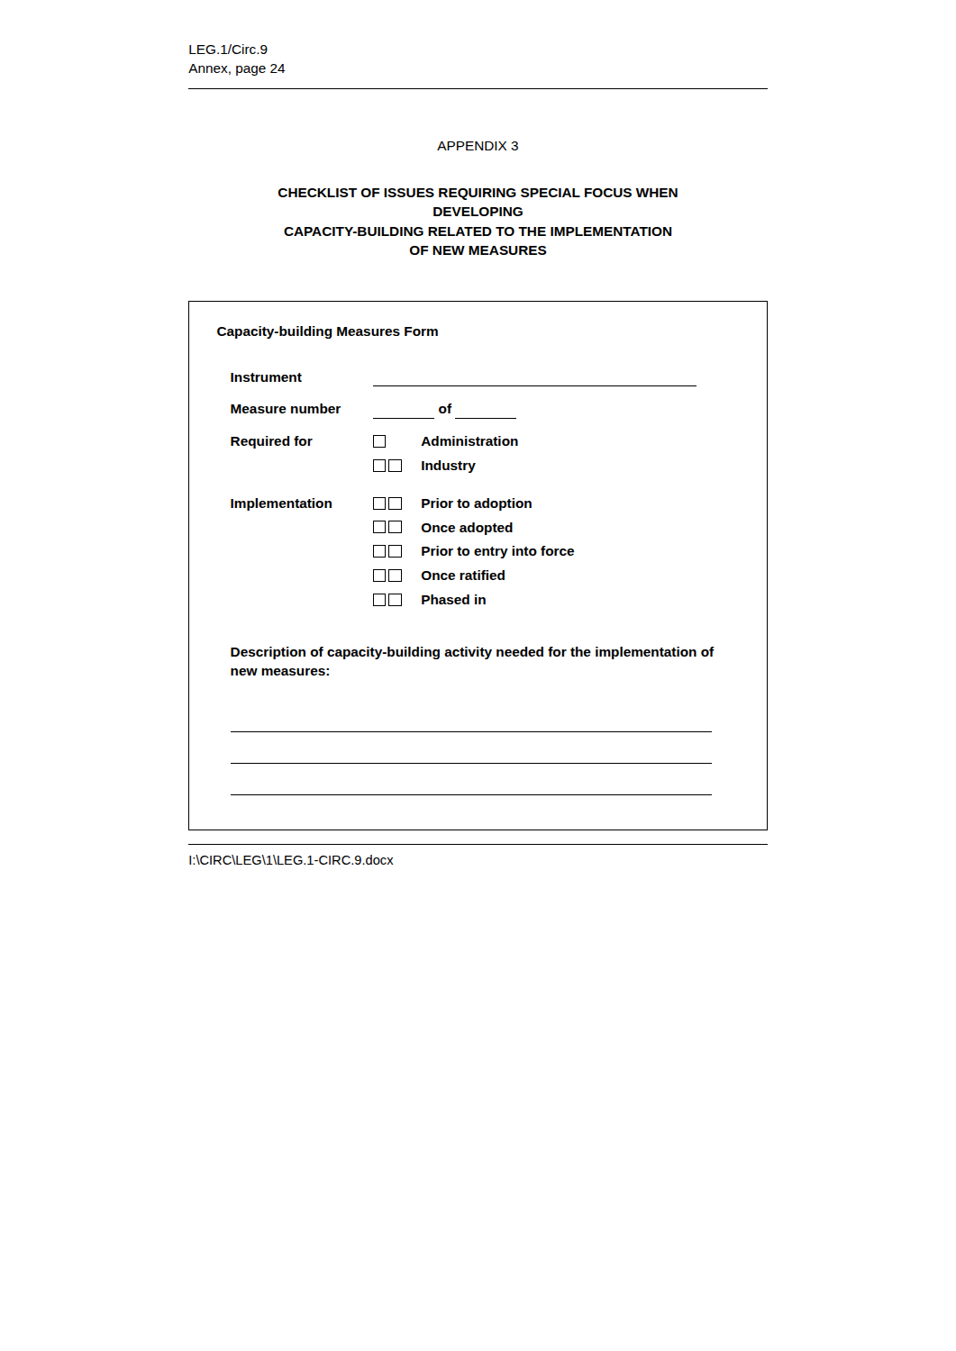LEG.1/Circ.9
Annex, page 24
APPENDIX 3
CHECKLIST OF ISSUES REQUIRING SPECIAL FOCUS WHEN DEVELOPING
CAPACITY-BUILDING RELATED TO THE IMPLEMENTATION
OF NEW MEASURES
Capacity-building Measures Form
| Instrument | |
| Measure number | of |
| Required for | Administration Industry |
| Implementation | Prior to adoption Once adopted Prior to entry into force Once ratified Phased in |
Description of capacity-building activity needed for the implementation of
new measures:
I:\CIRC\LEG\1\LEG.1-CIRC.9.docx